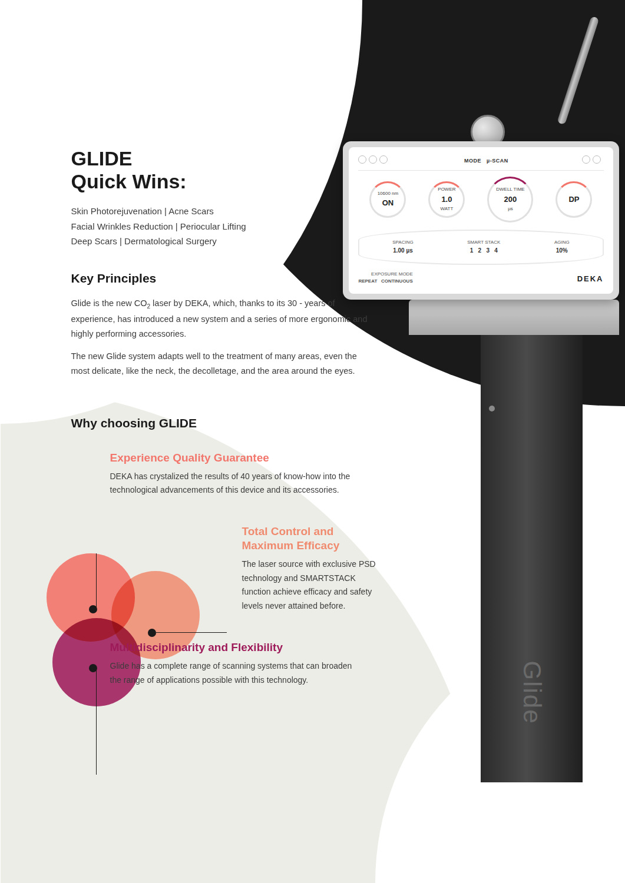MODE µ-SCAN
10600 nm ON
POWER 1.0 WATT
DWELL TIME 200 µs
DP
SPACING 1.00 µs
SMART STACK 1 2 3 4
AGING 10%
EXPOSURE MODE
REPEAT CONTINUOUS
DEKA
GLIDE
Quick Wins:
Skin Photorejuvenation | Acne Scars
Facial Wrinkles Reduction | Periocular Lifting
Deep Scars | Dermatological Surgery
Key Principles
Glide is the new CO2 laser by DEKA, which, thanks to its 30 - years of experience, has introduced a new system and a series of more ergonomic and highly performing accessories.
The new Glide system adapts well to the treatment of many areas, even the most delicate, like the neck, the decolletage, and the area around the eyes.
Why choosing GLIDE
Experience Quality Guarantee
DEKA has crystalized the results of 40 years of know-how into the technological advancements of this device and its accessories.
Total Control and
Maximum Efficacy
The laser source with exclusive PSD technology and SMARTSTACK function achieve efficacy and safety levels never attained before.
Multidisciplinarity and Flexibility
Glide has a complete range of scanning systems that can broaden the range of applications possible with this technology.